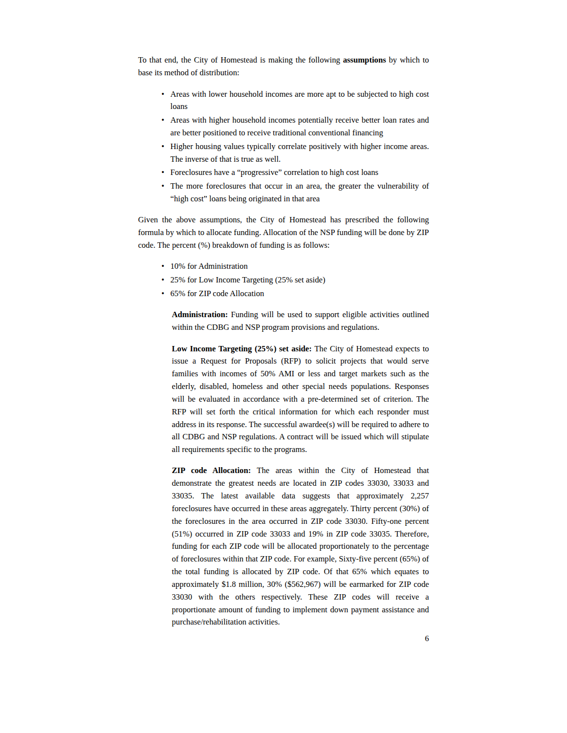To that end, the City of Homestead is making the following assumptions by which to base its method of distribution:
Areas with lower household incomes are more apt to be subjected to high cost loans
Areas with higher household incomes potentially receive better loan rates and are better positioned to receive traditional conventional financing
Higher housing values typically correlate positively with higher income areas. The inverse of that is true as well.
Foreclosures have a “progressive” correlation to high cost loans
The more foreclosures that occur in an area, the greater the vulnerability of “high cost” loans being originated in that area
Given the above assumptions, the City of Homestead has prescribed the following formula by which to allocate funding. Allocation of the NSP funding will be done by ZIP code. The percent (%) breakdown of funding is as follows:
10% for Administration
25% for Low Income Targeting (25% set aside)
65% for ZIP code Allocation
Administration: Funding will be used to support eligible activities outlined within the CDBG and NSP program provisions and regulations.
Low Income Targeting (25%) set aside: The City of Homestead expects to issue a Request for Proposals (RFP) to solicit projects that would serve families with incomes of 50% AMI or less and target markets such as the elderly, disabled, homeless and other special needs populations. Responses will be evaluated in accordance with a pre-determined set of criterion. The RFP will set forth the critical information for which each responder must address in its response. The successful awardee(s) will be required to adhere to all CDBG and NSP regulations. A contract will be issued which will stipulate all requirements specific to the programs.
ZIP code Allocation: The areas within the City of Homestead that demonstrate the greatest needs are located in ZIP codes 33030, 33033 and 33035. The latest available data suggests that approximately 2,257 foreclosures have occurred in these areas aggregately. Thirty percent (30%) of the foreclosures in the area occurred in ZIP code 33030. Fifty-one percent (51%) occurred in ZIP code 33033 and 19% in ZIP code 33035. Therefore, funding for each ZIP code will be allocated proportionately to the percentage of foreclosures within that ZIP code. For example, Sixty-five percent (65%) of the total funding is allocated by ZIP code. Of that 65% which equates to approximately $1.8 million, 30% ($562,967) will be earmarked for ZIP code 33030 with the others respectively. These ZIP codes will receive a proportionate amount of funding to implement down payment assistance and purchase/rehabilitation activities.
6